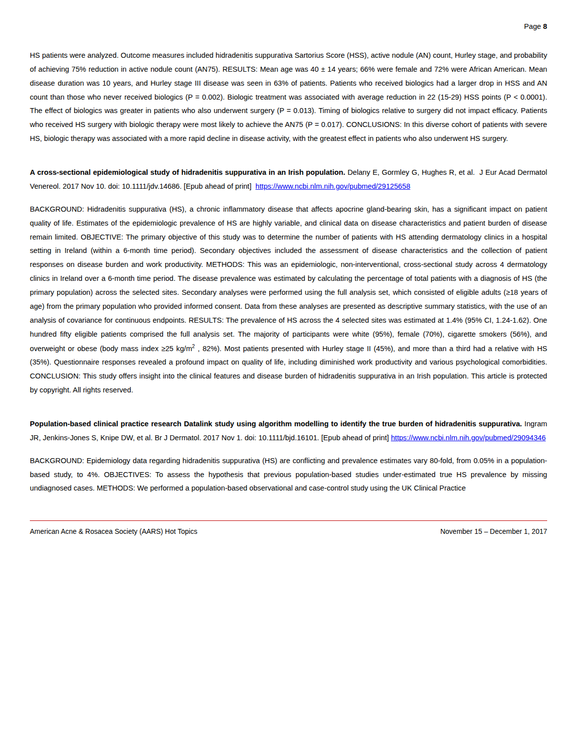Page 8
HS patients were analyzed. Outcome measures included hidradenitis suppurativa Sartorius Score (HSS), active nodule (AN) count, Hurley stage, and probability of achieving 75% reduction in active nodule count (AN75). RESULTS: Mean age was 40 ± 14 years; 66% were female and 72% were African American. Mean disease duration was 10 years, and Hurley stage III disease was seen in 63% of patients. Patients who received biologics had a larger drop in HSS and AN count than those who never received biologics (P = 0.002). Biologic treatment was associated with average reduction in 22 (15-29) HSS points (P < 0.0001). The effect of biologics was greater in patients who also underwent surgery (P = 0.013). Timing of biologics relative to surgery did not impact efficacy. Patients who received HS surgery with biologic therapy were most likely to achieve the AN75 (P = 0.017). CONCLUSIONS: In this diverse cohort of patients with severe HS, biologic therapy was associated with a more rapid decline in disease activity, with the greatest effect in patients who also underwent HS surgery.
A cross-sectional epidemiological study of hidradenitis suppurativa in an Irish population. Delany E, Gormley G, Hughes R, et al. J Eur Acad Dermatol Venereol. 2017 Nov 10. doi: 10.1111/jdv.14686. [Epub ahead of print] https://www.ncbi.nlm.nih.gov/pubmed/29125658
BACKGROUND: Hidradenitis suppurativa (HS), a chronic inflammatory disease that affects apocrine gland-bearing skin, has a significant impact on patient quality of life. Estimates of the epidemiologic prevalence of HS are highly variable, and clinical data on disease characteristics and patient burden of disease remain limited. OBJECTIVE: The primary objective of this study was to determine the number of patients with HS attending dermatology clinics in a hospital setting in Ireland (within a 6-month time period). Secondary objectives included the assessment of disease characteristics and the collection of patient responses on disease burden and work productivity. METHODS: This was an epidemiologic, non-interventional, cross-sectional study across 4 dermatology clinics in Ireland over a 6-month time period. The disease prevalence was estimated by calculating the percentage of total patients with a diagnosis of HS (the primary population) across the selected sites. Secondary analyses were performed using the full analysis set, which consisted of eligible adults (≥18 years of age) from the primary population who provided informed consent. Data from these analyses are presented as descriptive summary statistics, with the use of an analysis of covariance for continuous endpoints. RESULTS: The prevalence of HS across the 4 selected sites was estimated at 1.4% (95% CI, 1.24-1.62). One hundred fifty eligible patients comprised the full analysis set. The majority of participants were white (95%), female (70%), cigarette smokers (56%), and overweight or obese (body mass index ≥25 kg/m2 , 82%). Most patients presented with Hurley stage II (45%), and more than a third had a relative with HS (35%). Questionnaire responses revealed a profound impact on quality of life, including diminished work productivity and various psychological comorbidities. CONCLUSION: This study offers insight into the clinical features and disease burden of hidradenitis suppurativa in an Irish population. This article is protected by copyright. All rights reserved.
Population-based clinical practice research Datalink study using algorithm modelling to identify the true burden of hidradenitis suppurativa. Ingram JR, Jenkins-Jones S, Knipe DW, et al. Br J Dermatol. 2017 Nov 1. doi: 10.1111/bjd.16101. [Epub ahead of print] https://www.ncbi.nlm.nih.gov/pubmed/29094346
BACKGROUND: Epidemiology data regarding hidradenitis suppurativa (HS) are conflicting and prevalence estimates vary 80-fold, from 0.05% in a population-based study, to 4%. OBJECTIVES: To assess the hypothesis that previous population-based studies under-estimated true HS prevalence by missing undiagnosed cases. METHODS: We performed a population-based observational and case-control study using the UK Clinical Practice
American Acne & Rosacea Society (AARS) Hot Topics November 15 – December 1, 2017